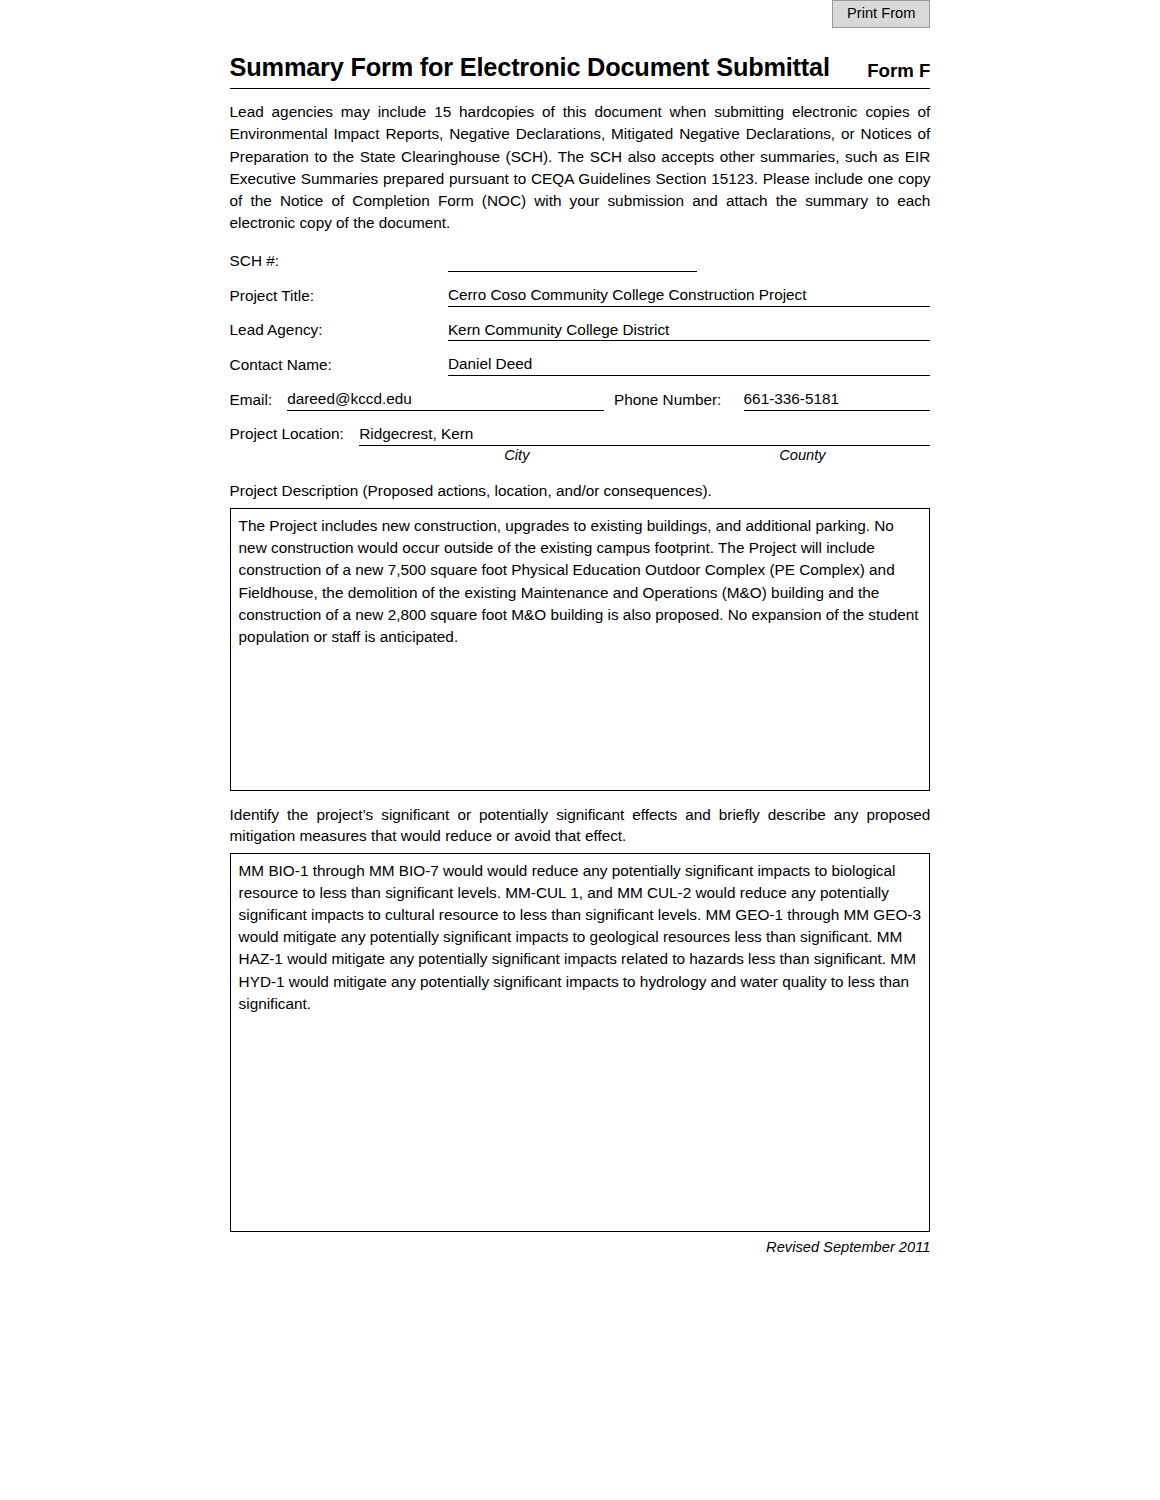Print From
Summary Form for Electronic Document Submittal
Form F
Lead agencies may include 15 hardcopies of this document when submitting electronic copies of Environmental Impact Reports, Negative Declarations, Mitigated Negative Declarations, or Notices of Preparation to the State Clearinghouse (SCH). The SCH also accepts other summaries, such as EIR Executive Summaries prepared pursuant to CEQA Guidelines Section 15123. Please include one copy of the Notice of Completion Form (NOC) with your submission and attach the summary to each electronic copy of the document.
| SCH #: | | |
| Project Title: | Cerro Coso Community College Construction Project |
| Lead Agency: | Kern Community College District |
| Contact Name: | Daniel Deed |
| Email: | dareed@kccd.edu | Phone Number: | 661-336-5181 |
| Project Location: | Ridgecrest, Kern |
| | City | County |
Project Description (Proposed actions, location, and/or consequences).
The Project includes new construction, upgrades to existing buildings, and additional parking. No new construction would occur outside of the existing campus footprint. The Project will include construction of a new 7,500 square foot Physical Education Outdoor Complex (PE Complex) and Fieldhouse, the demolition of the existing Maintenance and Operations (M&O) building and the construction of a new 2,800 square foot M&O building is also proposed. No expansion of the student population or staff is anticipated.
Identify the project’s significant or potentially significant effects and briefly describe any proposed mitigation measures that would reduce or avoid that effect.
MM BIO-1 through MM BIO-7 would would reduce any potentially significant impacts to biological resource to less than significant levels. MM-CUL 1, and MM CUL-2 would reduce any potentially significant impacts to cultural resource to less than significant levels. MM GEO-1 through MM GEO-3 would mitigate any potentially significant impacts to geological resources less than significant. MM HAZ-1 would mitigate any potentially significant impacts related to hazards less than significant. MM HYD-1 would mitigate any potentially significant impacts to hydrology and water quality to less than significant.
Revised September 2011